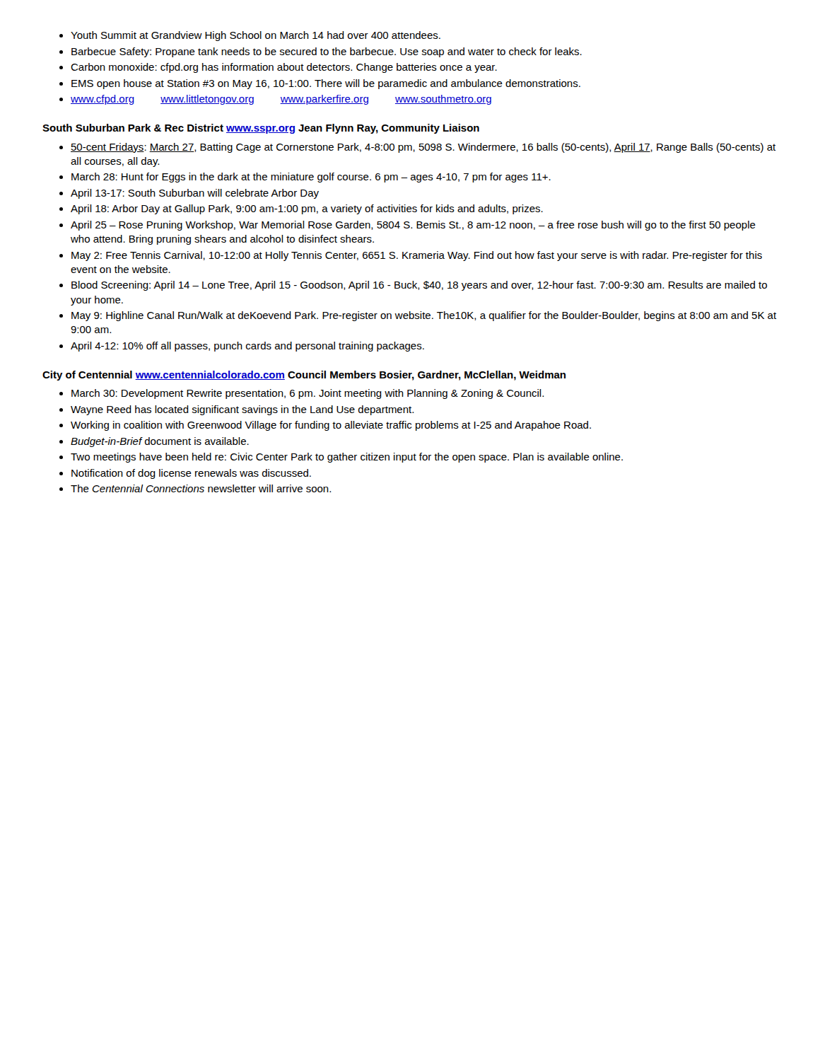Youth Summit at Grandview High School on March 14 had over 400 attendees.
Barbecue Safety: Propane tank needs to be secured to the barbecue. Use soap and water to check for leaks.
Carbon monoxide: cfpd.org has information about detectors. Change batteries once a year.
EMS open house at Station #3 on May 16, 10-1:00. There will be paramedic and ambulance demonstrations.
www.cfpd.org www.littletongov.org www.parkerfire.org www.southmetro.org
South Suburban Park & Rec District www.sspr.org Jean Flynn Ray, Community Liaison
50-cent Fridays: March 27, Batting Cage at Cornerstone Park, 4-8:00 pm, 5098 S. Windermere, 16 balls (50-cents), April 17, Range Balls (50-cents) at all courses, all day.
March 28: Hunt for Eggs in the dark at the miniature golf course. 6 pm – ages 4-10, 7 pm for ages 11+.
April 13-17: South Suburban will celebrate Arbor Day
April 18: Arbor Day at Gallup Park, 9:00 am-1:00 pm, a variety of activities for kids and adults, prizes.
April 25 – Rose Pruning Workshop, War Memorial Rose Garden, 5804 S. Bemis St., 8 am-12 noon, – a free rose bush will go to the first 50 people who attend. Bring pruning shears and alcohol to disinfect shears.
May 2: Free Tennis Carnival, 10-12:00 at Holly Tennis Center, 6651 S. Krameria Way. Find out how fast your serve is with radar. Pre-register for this event on the website.
Blood Screening: April 14 – Lone Tree, April 15 - Goodson, April 16 - Buck, $40, 18 years and over, 12-hour fast. 7:00-9:30 am. Results are mailed to your home.
May 9: Highline Canal Run/Walk at deKoevend Park. Pre-register on website. The10K, a qualifier for the Boulder-Boulder, begins at 8:00 am and 5K at 9:00 am.
April 4-12: 10% off all passes, punch cards and personal training packages.
City of Centennial www.centennialcolorado.com Council Members Bosier, Gardner, McClellan, Weidman
March 30: Development Rewrite presentation, 6 pm. Joint meeting with Planning & Zoning & Council.
Wayne Reed has located significant savings in the Land Use department.
Working in coalition with Greenwood Village for funding to alleviate traffic problems at I-25 and Arapahoe Road.
Budget-in-Brief document is available.
Two meetings have been held re: Civic Center Park to gather citizen input for the open space. Plan is available online.
Notification of dog license renewals was discussed.
The Centennial Connections newsletter will arrive soon.